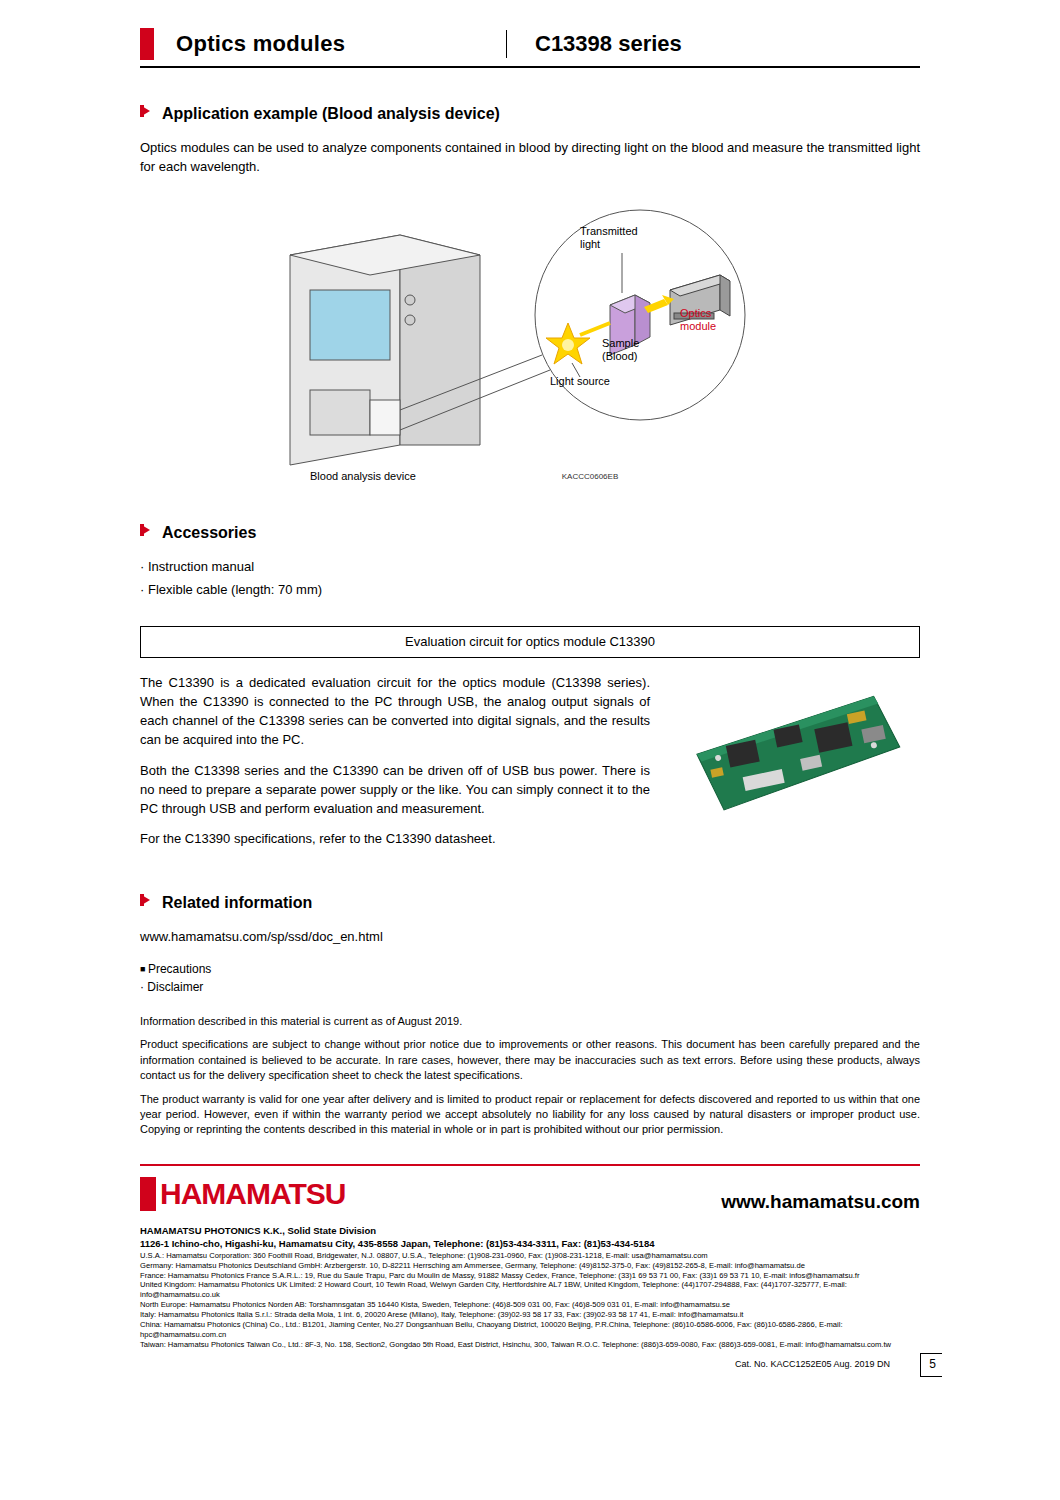Optics modules
C13398 series
Application example (Blood analysis device)
Optics modules can be used to analyze components contained in blood by directing light on the blood and measure the transmitted light for each wavelength.
Transmitted light Optics module Sample (Blood) Light source Blood analysis device
KACCC0606EB
Accessories
Instruction manual
Flexible cable (length: 70 mm)
Evaluation circuit for optics module C13390
The C13390 is a dedicated evaluation circuit for the optics module (C13398 series). When the C13390 is connected to the PC through USB, the analog output signals of each channel of the C13398 series can be converted into digital signals, and the results can be acquired into the PC.
Both the C13398 series and the C13390 can be driven off of USB bus power. There is no need to prepare a separate power supply or the like. You can simply connect it to the PC through USB and perform evaluation and measurement.
For the C13390 specifications, refer to the C13390 datasheet.
Related information
www.hamamatsu.com/sp/ssd/doc_en.html
Precautions
Disclaimer
Information described in this material is current as of August 2019.
Product specifications are subject to change without prior notice due to improvements or other reasons. This document has been carefully prepared and the information contained is believed to be accurate. In rare cases, however, there may be inaccuracies such as text errors. Before using these products, always contact us for the delivery specification sheet to check the latest specifications.
The product warranty is valid for one year after delivery and is limited to product repair or replacement for defects discovered and reported to us within that one year period. However, even if within the warranty period we accept absolutely no liability for any loss caused by natural disasters or improper product use. Copying or reprinting the contents described in this material in whole or in part is prohibited without our prior permission.
HAMAMATSU
www.hamamatsu.com
HAMAMATSU PHOTONICS K.K., Solid State Division
1126-1 Ichino-cho, Higashi-ku, Hamamatsu City, 435-8558 Japan, Telephone: (81)53-434-3311, Fax: (81)53-434-5184
U.S.A.: Hamamatsu Corporation: 360 Foothill Road, Bridgewater, N.J. 08807, U.S.A., Telephone: (1)908-231-0960, Fax: (1)908-231-1218, E-mail: usa@hamamatsu.com
Germany: Hamamatsu Photonics Deutschland GmbH: Arzbergerstr. 10, D-82211 Herrsching am Ammersee, Germany, Telephone: (49)8152-375-0, Fax: (49)8152-265-8, E-mail: info@hamamatsu.de
France: Hamamatsu Photonics France S.A.R.L.: 19, Rue du Saule Trapu, Parc du Moulin de Massy, 91882 Massy Cedex, France, Telephone: (33)1 69 53 71 00, Fax: (33)1 69 53 71 10, E-mail: infos@hamamatsu.fr
United Kingdom: Hamamatsu Photonics UK Limited: 2 Howard Court, 10 Tewin Road, Welwyn Garden City, Hertfordshire AL7 1BW, United Kingdom, Telephone: (44)1707-294888, Fax: (44)1707-325777, E-mail: info@hamamatsu.co.uk
North Europe: Hamamatsu Photonics Norden AB: Torshamnsgatan 35 16440 Kista, Sweden, Telephone: (46)8-509 031 00, Fax: (46)8-509 031 01, E-mail: info@hamamatsu.se
Italy: Hamamatsu Photonics Italia S.r.l.: Strada della Moia, 1 int. 6, 20020 Arese (Milano), Italy, Telephone: (39)02-93 58 17 33, Fax: (39)02-93 58 17 41, E-mail: info@hamamatsu.it
China: Hamamatsu Photonics (China) Co., Ltd.: B1201, Jiaming Center, No.27 Dongsanhuan Beilu, Chaoyang District, 100020 Beijing, P.R.China, Telephone: (86)10-6586-6006, Fax: (86)10-6586-2866, E-mail: hpc@hamamatsu.com.cn
Taiwan: Hamamatsu Photonics Taiwan Co., Ltd.: 8F-3, No. 158, Section2, Gongdao 5th Road, East District, Hsinchu, 300, Taiwan R.O.C. Telephone: (886)3-659-0080, Fax: (886)3-659-0081, E-mail: info@hamamatsu.com.tw
Cat. No. KACC1252E05 Aug. 2019 DN
5